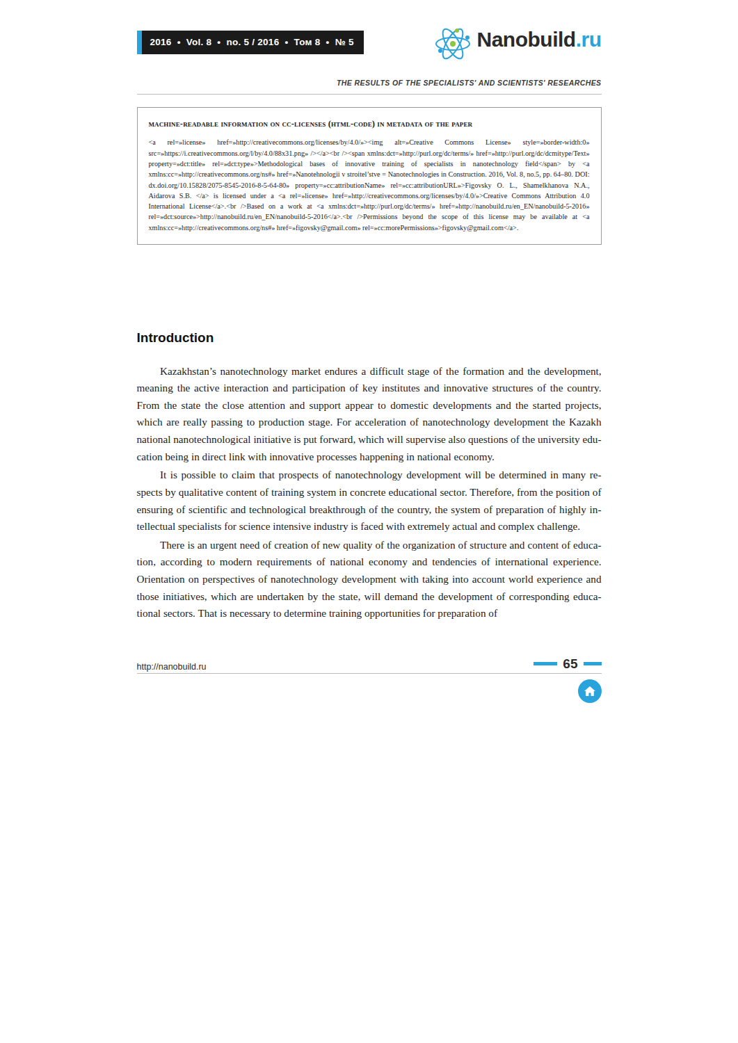2016 • Vol. 8 • no. 5 / 2016 • Том 8 • № 5
Nanobuild.ru
The results of the specialists' and scientists' researches
Machine-readable information on CC-licenses (HTML-code) in metadata of the paper
<a rel=»license» href=»http://creativecommons.org/licenses/by/4.0/»><img alt=»Creative Commons License» style=»border-width:0» src=»https://i.creativecommons.org/l/by/4.0/88x31.png» /></a><br /><span xmlns:dct=»http://purl.org/dc/terms/» href=»http://purl.org/dc/dcmitype/Text» property=»dct:title» rel=»dct:type»>Methodological bases of innovative training of specialists in nanotechnology field</span> by <a xmlns:cc=»http://creativecommons.org/ns#» href=»Nanotehnologii v stroitel’stve = Nanotechnologies in Construction. 2016, Vol. 8, no.5, pp. 64–80. DOI: dx.doi.org/10.15828/2075-8545-2016-8-5-64-80» property=»cc:attributionName» rel=»cc:attributionURL»>Figovsky O. L., Shamelkhanova N.A., Aidarova S.B. </a> is licensed under a <a rel=»license» href=»http://creativecommons.org/licenses/by/4.0/»>Creative Commons Attribution 4.0 International License</a>.<br />Based on a work at <a xmlns:dct=»http://purl.org/dc/terms/» href=»http://nanobuild.ru/en_EN/nanobuild-5-2016» rel=»dct:source»>http://nanobuild.ru/en_EN/nanobuild-5-2016</a>.<br />Permissions beyond the scope of this license may be available at <a xmlns:cc=»http://creativecommons.org/ns#» href=»figovsky@gmail.com» rel=»cc:morePermissions»>figovsky@gmail.com</a>.
Introduction
Kazakhstan’s nanotechnology market endures a difficult stage of the formation and the development, meaning the active interaction and participation of key institutes and innovative structures of the country. From the state the close attention and support appear to domestic developments and the started projects, which are really passing to production stage. For acceleration of nanotechnology development the Kazakh national nanotechnological initiative is put forward, which will supervise also questions of the university education being in direct link with innovative processes happening in national economy.
It is possible to claim that prospects of nanotechnology development will be determined in many respects by qualitative content of training system in concrete educational sector. Therefore, from the position of ensuring of scientific and technological breakthrough of the country, the system of preparation of highly intellectual specialists for science intensive industry is faced with extremely actual and complex challenge.
There is an urgent need of creation of new quality of the organization of structure and content of education, according to modern requirements of national economy and tendencies of international experience. Orientation on perspectives of nanotechnology development with taking into account world experience and those initiatives, which are undertaken by the state, will demand the development of corresponding educational sectors. That is necessary to determine training opportunities for preparation of
http://nanobuild.ru
65